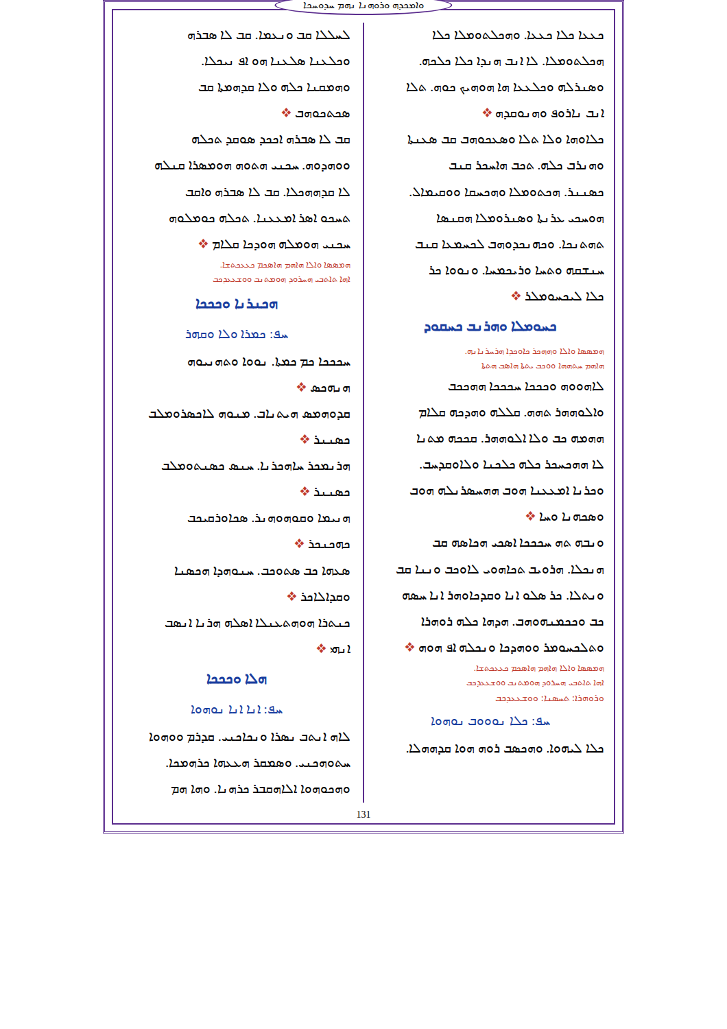ܘܐܡܟܕܗ ܘܪܘܗܢܐ ܢܗܡ ܚܕܘܚܟܐ
ܠܚܠܠܐ ܩܒ ܘܢܥܡܐ. ܩܒ ܠܐ ܣܒܪܗ
ܘܟܠܥܢܐ ܣܠܥܢܐ ܗܘ ܐܦ ܢܝܟܠܐ.
ܘܗܡܩܢܐ ܟܠܗ ܘܠܐ ܩܕܗܡܬܐ ܩܒ
ܣܟܬܟܘܗܒ ❖
ܩܒ ܠܐ ܣܒܪܗ ܐܟܟܕ ܣܘܩܕ ܬܟܠܗ
ܘܘܗܕܘܗ. ܚܟܢܝ ܗܬܘܗ ܗܘܡܣܪܐ ܩܢܠܗ
ܠܐ ܩܕܗܗܟܠܐ. ܩܒ ܠܐ ܣܒܪܗ ܘܐܩܒ
ܬܚܟܘ ܐܣܪ ܐܡܥܥܢܐ. ܬܟܠܗ ܟܘܡܠܘܗ
ܚܟܢܝ ܗܘܡܠܗ ܗܘܕܟܐ ܩܠܐܡ ❖
ܗܡܣܣܐ ܘܐܠܐ ܗܐܗܡ ܗܐܣܟܡ ܟܥܥܟܬܫܐ.
ܐܗܐ ܬܐܬܒܝ ܗܚܪܘܕ ܗܘܡܬܢܒ ܘܘܫܥܥܕܟܒ
ܗܟܢܪܢܐ ܘܟܟܟܐ
ܚܦ: ܟܡܪܐ ܘܠܐ ܘܩܗܪ
ܚܟܟܟܐ ܟܡ ܟܡܬܐ. ܢܘܘܐ ܘܬܗܢܝܘܗ
ܗܢܗܟܣ ❖
ܩܕܘܗܡܣ ܗܝܬܢܐܒ. ܡܢܘܗ ܠܐܟܣܪܘܡܠܒ
ܟܣܢܢܪ ❖
ܗܪܢܡܟܪ ܚܐܗܟܪܢܐ. ܚܢܣ ܟܣܢܬܘܡܠܒ
ܟܣܢܢܪ ❖
ܗܢܝܡܐ ܘܩܘܗܘܗܢܪ. ܣܟܐܘܪܩܝܟܒ
ܟܗܟܢܟܪ ❖
ܣܥܗܐ ܟܒ ܣܬܘܟܒ. ܚܢܘܗܕܐ ܗܟܣܢܐ
ܘܩܕܐܠܐܟܪ ❖
ܟܢܬܪܐ ܗܘܗܬܥܢܠܐ ܐܣܠܗ ܗܪܢܐ ܐܢܣܒ
ܐܢܗܝ ❖
ܗܠܐ ܘܟܟܟܐ
ܚܦ: ܐܢܐ ܐܢܐ ܢܘܗܘܐ
ܠܐܗ ܐܢܬܒ ܢܣܪܐ ܘܢܟܐܟܢܝ. ܩܕܪܡ ܘܘܗܘܐ
ܚܬܘܗܟܢܝ. ܘܣܡܩܪ ܗܥܥܗܐ ܟܪܗܡܟܐ.
ܘܗܟܘܗܘܐ ܐܠܐܗܩܒܪ ܟܪܗܢܐ. ܘܗܐ ܗܡ
ܟܥܥܐ ܟܠܐ ܟܥܥܐ. ܘܗܟܠܬܘܡܠܐ ܟܠܐ
ܗܟܠܬܘܡܠܐ. ܠܐ ܐܢܒ ܗܢܕܐ ܟܠܐ ܟܠܟܗ.
ܘܣܢܪܠܗ ܘܟܠܥܥܐ ܗܐ ܗܘܗܝܟ ܟܘܗ. ܬܠܐ
ܐܢܒ ܢܐܪܘܦ ܘܗܢܘܩܕܗ ❖
ܟܠܐܘܗܐ ܘܠܐ ܬܠܐ ܘܣܥܟܘܗܒ ܩܒ ܣܥܢܬܐ
ܘܗܢܪܒ ܟܠܗ. ܬܟܒ ܗܐܚܟܪ ܩܢܒ
ܟܣܢܢܪ. ܗܟܬܘܡܠܐ ܘܗܟܚܩܐ ܘܘܩܝܡܐܠ.
ܗܘܚܟܝ ܥܪܢܬܐ ܘܣܢܪܘܡܠܐ ܗܩܢܣܐ
ܬܗܬܢܟܐ. ܘܟܗܢܟܕܘܗܒ ܠܟܚܡܥܐ ܩܢܒ
ܚܢܫܩܗ ܘܬܚܐ ܘܪܝܟܡܚܐ. ܘܢܘܘܐ ܟܪ
ܟܠܐ ܠܝܟܚܘܡܠܪ ❖
ܟܚܘܡܠܐ ܘܗܪܢܒ ܟܚܩܘܕ
ܗܡܣܣܐ ܘܐܠܐ ܘܗܗܟܪ ܟܐܘܟܕܐ ܗܪܚܪܢܐܢܗ.
ܗܐܗܡ ܚܬܗܗܐ ܘܘܟܒ ܝܬܬܐ ܗܐܣܒ ܗܬܬܐ
ܠܐܗܘܘܗ ܘܟܟܟܐ ܚܟܟܟܐ ܗܗܟܟܒ
ܘܐܠܘܗܗܪ ܬܗܗ. ܩܠܠܗ ܘܗܕܟܗ ܩܠܐܡ
ܗܗܡܗ ܟܒ ܘܠܐ ܐܠܘܗܗܪ. ܩܟܟܗ ܡܬܢܐ
ܠܐ ܗܗܟܚܟܪ ܟܠܗ ܟܠܟܢܐ ܘܠܐܘܩܕܚܒ.
ܘܟܪܢܐ ܐܡܥܥܢܐ ܗܘܒ ܗܗܚܣܪܢܠܗ ܗܘܒ
ܘܣܟܗܢܐ ܘܚܐ ❖
ܘܢܒܗ ܬܗ ܚܟܟܟܐ ܐܣܟܝ ܗܟܐܣܗ ܩܒ
ܗܢܟܠܐ. ܗܪܘܝܒ ܬܟܐܗܘܝ ܠܐܘܟܒ ܘܢܢܐ ܩܒ
ܘܢܬܠܐ. ܟܪ ܣܠܘ ܐܢܐ ܘܩܕܟܐܘܗܪ ܐܢܐ ܚܣܗ
ܟܒ ܘܟܟܡܢܗܘܗܒ. ܗܕܗܐ ܟܠܗ ܪܘܗܪܐ
ܘܬܠܟܚܘܡܪ ܘܘܗܕܟܐ ܘܢܟܠܗ ܐܦ ܗܘܗ ❖
ܗܡܣܣܐ ܘܐܠܐ ܗܐܗܡ ܗܐܣܟܡ ܟܥܥܟܬܫܐ.
ܐܗܐ ܬܐܬܒܝ ܗܚܪܘܕ ܗܘܡܬܢܒ ܘܘܫܥܥܕܟܒ
ܘܪܘܗܪܐ: ܬܚܣܢܐ: ܘܘܫܥܥܕܟܒ
ܚܦ: ܟܠܐ ܢܘܘܘܒ ܢܘܗܘܐ
ܟܠܐ ܠܝܗܘܐ. ܘܗܟܣܒ ܪܘܗ ܗܘܐ ܩܕܗܗܠܐ.
131